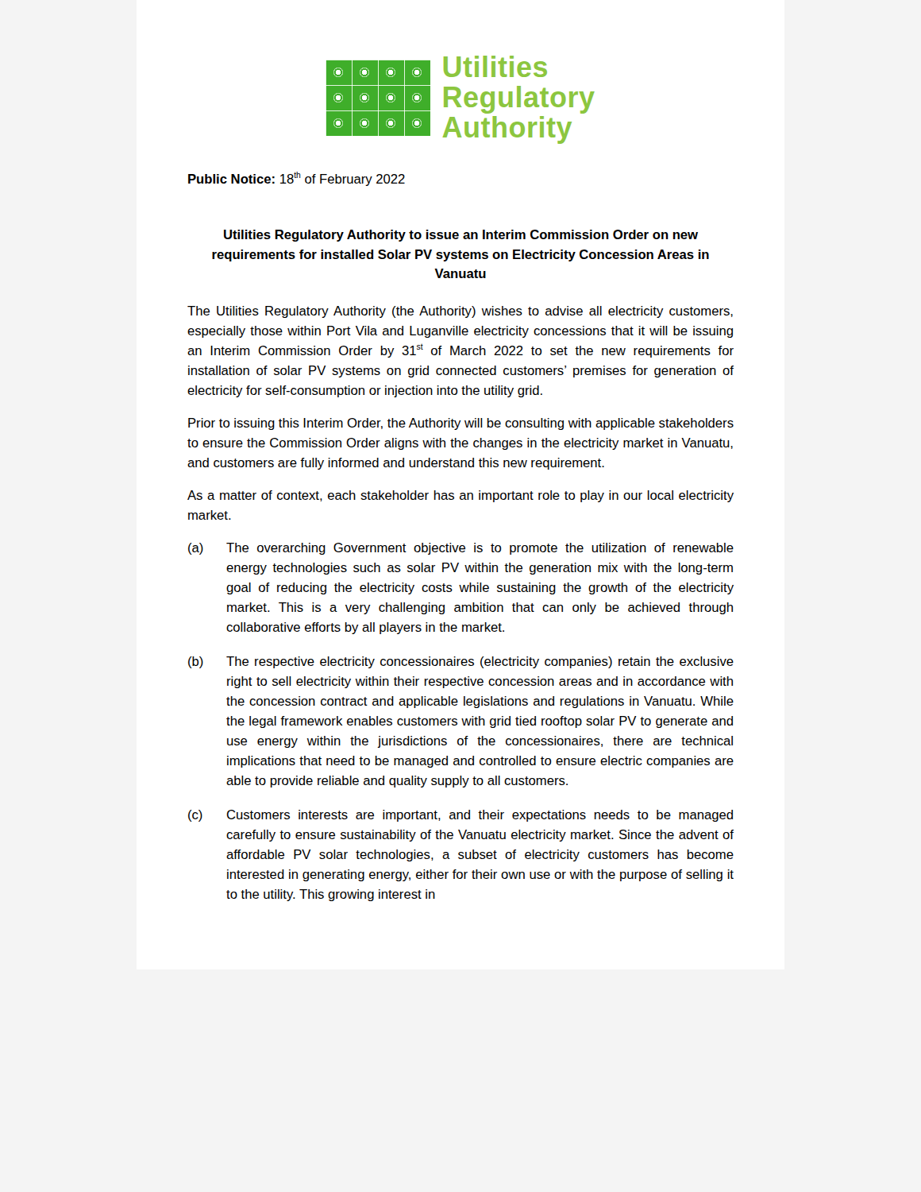Utilities Regulatory Authority
Public Notice: 18th of February 2022
Utilities Regulatory Authority to issue an Interim Commission Order on new
requirements for installed Solar PV systems on Electricity Concession Areas in Vanuatu
The Utilities Regulatory Authority (the Authority) wishes to advise all electricity customers, especially those within Port Vila and Luganville electricity concessions that it will be issuing an Interim Commission Order by 31st of March 2022 to set the new requirements for installation of solar PV systems on grid connected customers’ premises for generation of electricity for self-consumption or injection into the utility grid.
Prior to issuing this Interim Order, the Authority will be consulting with applicable stakeholders to ensure the Commission Order aligns with the changes in the electricity market in Vanuatu, and customers are fully informed and understand this new requirement.
As a matter of context, each stakeholder has an important role to play in our local electricity market.
(a) The overarching Government objective is to promote the utilization of renewable energy technologies such as solar PV within the generation mix with the long-term goal of reducing the electricity costs while sustaining the growth of the electricity market. This is a very challenging ambition that can only be achieved through collaborative efforts by all players in the market.
(b) The respective electricity concessionaires (electricity companies) retain the exclusive right to sell electricity within their respective concession areas and in accordance with the concession contract and applicable legislations and regulations in Vanuatu. While the legal framework enables customers with grid tied rooftop solar PV to generate and use energy within the jurisdictions of the concessionaires, there are technical implications that need to be managed and controlled to ensure electric companies are able to provide reliable and quality supply to all customers.
(c) Customers interests are important, and their expectations needs to be managed carefully to ensure sustainability of the Vanuatu electricity market. Since the advent of affordable PV solar technologies, a subset of electricity customers has become interested in generating energy, either for their own use or with the purpose of selling it to the utility. This growing interest in